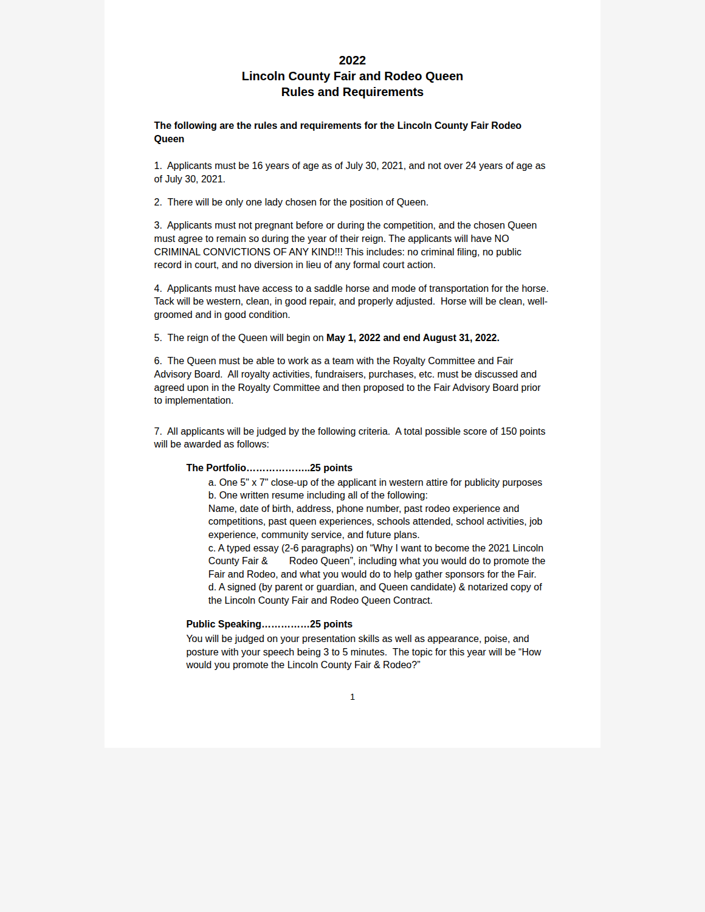2022 Lincoln County Fair and Rodeo Queen Rules and Requirements
The following are the rules and requirements for the Lincoln County Fair Rodeo Queen
1. Applicants must be 16 years of age as of July 30, 2021, and not over 24 years of age as of July 30, 2021.
2. There will be only one lady chosen for the position of Queen.
3. Applicants must not pregnant before or during the competition, and the chosen Queen must agree to remain so during the year of their reign. The applicants will have NO CRIMINAL CONVICTIONS OF ANY KIND!!! This includes: no criminal filing, no public record in court, and no diversion in lieu of any formal court action.
4. Applicants must have access to a saddle horse and mode of transportation for the horse. Tack will be western, clean, in good repair, and properly adjusted. Horse will be clean, well-groomed and in good condition.
5. The reign of the Queen will begin on May 1, 2022 and end August 31, 2022.
6. The Queen must be able to work as a team with the Royalty Committee and Fair Advisory Board. All royalty activities, fundraisers, purchases, etc. must be discussed and agreed upon in the Royalty Committee and then proposed to the Fair Advisory Board prior to implementation.
7. All applicants will be judged by the following criteria. A total possible score of 150 points will be awarded as follows:
The Portfolio………………..25 points
a. One 5" x 7" close-up of the applicant in western attire for publicity purposes
b. One written resume including all of the following:
Name, date of birth, address, phone number, past rodeo experience and competitions, past queen experiences, schools attended, school activities, job experience, community service, and future plans.
c. A typed essay (2-6 paragraphs) on “Why I want to become the 2021 Lincoln County Fair & Rodeo Queen”, including what you would do to promote the Fair and Rodeo, and what you would do to help gather sponsors for the Fair.
d. A signed (by parent or guardian, and Queen candidate) & notarized copy of the Lincoln County Fair and Rodeo Queen Contract.
Public Speaking……………25 points
You will be judged on your presentation skills as well as appearance, poise, and posture with your speech being 3 to 5 minutes. The topic for this year will be “How would you promote the Lincoln County Fair & Rodeo?”
1